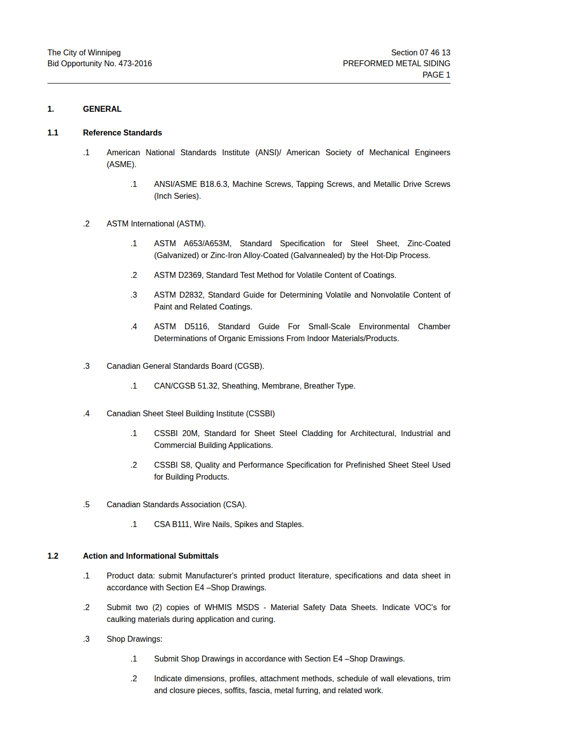The City of Winnipeg
Bid Opportunity No. 473-2016
Section 07 46 13
PREFORMED METAL SIDING
PAGE 1
1. GENERAL
1.1 Reference Standards
.1
American National Standards Institute (ANSI)/ American Society of Mechanical Engineers (ASME).
.1
ANSI/ASME B18.6.3, Machine Screws, Tapping Screws, and Metallic Drive Screws (Inch Series).
.2
ASTM International (ASTM).
.1
ASTM A653/A653M, Standard Specification for Steel Sheet, Zinc-Coated (Galvanized) or Zinc-Iron Alloy-Coated (Galvannealed) by the Hot-Dip Process.
.2
ASTM D2369, Standard Test Method for Volatile Content of Coatings.
.3
ASTM D2832, Standard Guide for Determining Volatile and Nonvolatile Content of Paint and Related Coatings.
.4
ASTM D5116, Standard Guide For Small-Scale Environmental Chamber Determinations of Organic Emissions From Indoor Materials/Products.
.3
Canadian General Standards Board (CGSB).
.1
CAN/CGSB 51.32, Sheathing, Membrane, Breather Type.
.4
Canadian Sheet Steel Building Institute (CSSBI)
.1
CSSBI 20M, Standard for Sheet Steel Cladding for Architectural, Industrial and Commercial Building Applications.
.2
CSSBI S8, Quality and Performance Specification for Prefinished Sheet Steel Used for Building Products.
.5
Canadian Standards Association (CSA).
.1
CSA B111, Wire Nails, Spikes and Staples.
1.2 Action and Informational Submittals
.1
Product data: submit Manufacturer's printed product literature, specifications and data sheet in accordance with Section E4 –Shop Drawings.
.2
Submit two (2) copies of WHMIS MSDS - Material Safety Data Sheets. Indicate VOC's for caulking materials during application and curing.
.3
Shop Drawings:
.1
Submit Shop Drawings in accordance with Section E4 –Shop Drawings.
.2
Indicate dimensions, profiles, attachment methods, schedule of wall elevations, trim and closure pieces, soffits, fascia, metal furring, and related work.